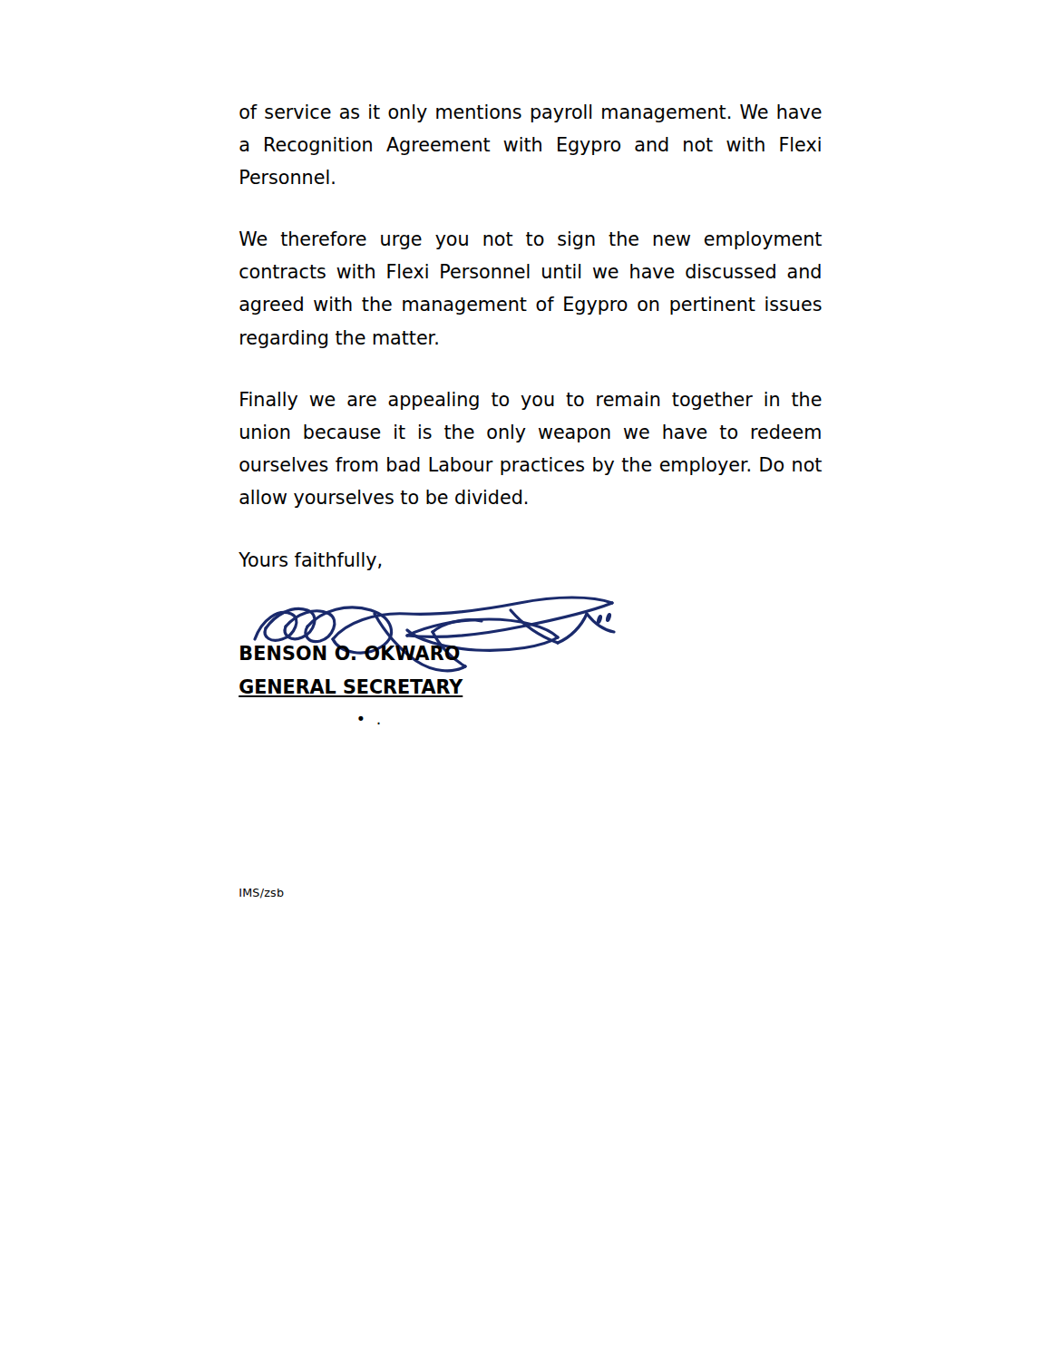of service as it only mentions payroll management. We have a Recognition Agreement with Egypro and not with Flexi Personnel.
We therefore urge you not to sign the new employment contracts with Flexi Personnel until we have discussed and agreed with the management of Egypro on pertinent issues regarding the matter.
Finally we are appealing to you to remain together in the union because it is the only weapon we have to redeem ourselves from bad Labour practices by the employer. Do not allow yourselves to be divided.
Yours faithfully,
BENSON O. OKWARO
GENERAL SECRETARY
• .
IMS/zsb